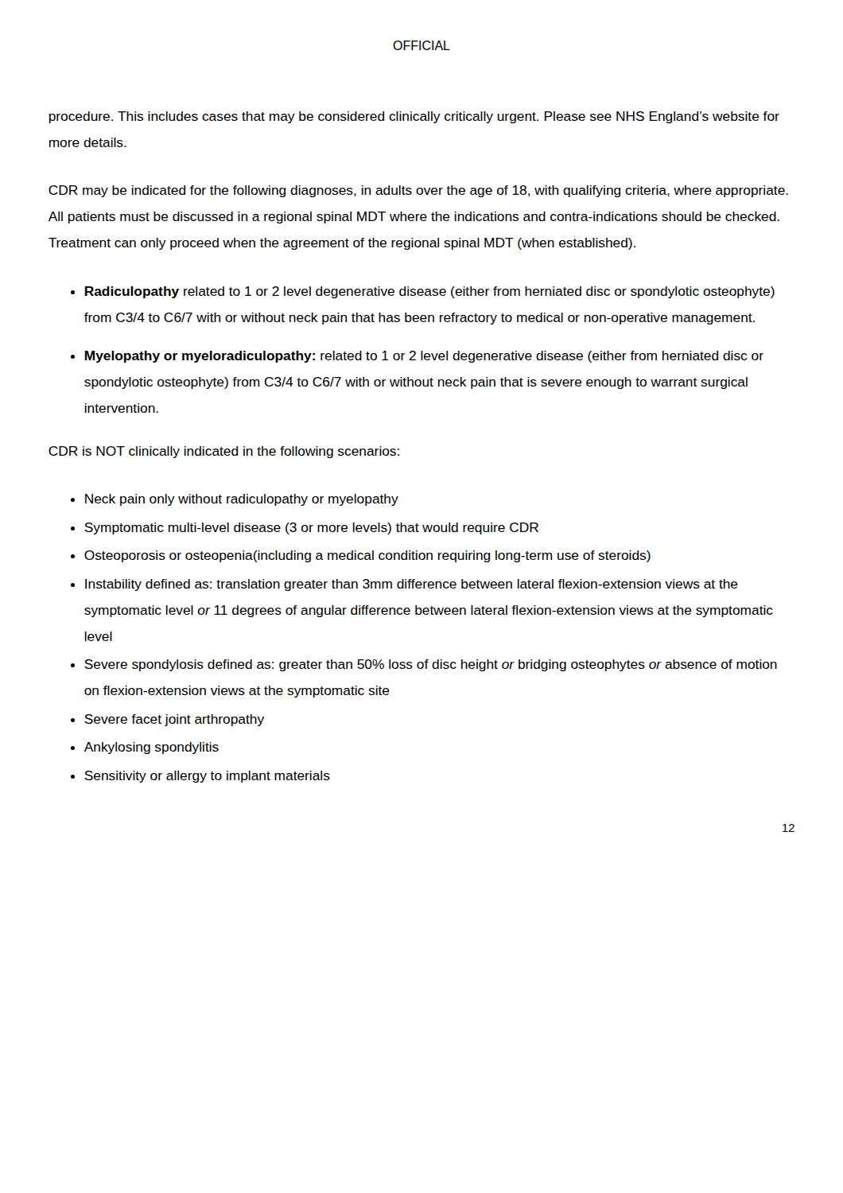OFFICIAL
procedure. This includes cases that may be considered clinically critically urgent. Please see NHS England’s website for more details.
CDR may be indicated for the following diagnoses, in adults over the age of 18, with qualifying criteria, where appropriate. All patients must be discussed in a regional spinal MDT where the indications and contra-indications should be checked. Treatment can only proceed when the agreement of the regional spinal MDT (when established).
Radiculopathy related to 1 or 2 level degenerative disease (either from herniated disc or spondylotic osteophyte) from C3/4 to C6/7 with or without neck pain that has been refractory to medical or non-operative management.
Myelopathy or myeloradiculopathy: related to 1 or 2 level degenerative disease (either from herniated disc or spondylotic osteophyte) from C3/4 to C6/7 with or without neck pain that is severe enough to warrant surgical intervention.
CDR is NOT clinically indicated in the following scenarios:
Neck pain only without radiculopathy or myelopathy
Symptomatic multi-level disease (3 or more levels) that would require CDR
Osteoporosis or osteopenia(including a medical condition requiring long-term use of steroids)
Instability defined as: translation greater than 3mm difference between lateral flexion-extension views at the symptomatic level or 11 degrees of angular difference between lateral flexion-extension views at the symptomatic level
Severe spondylosis defined as: greater than 50% loss of disc height or bridging osteophytes or absence of motion on flexion-extension views at the symptomatic site
Severe facet joint arthropathy
Ankylosing spondylitis
Sensitivity or allergy to implant materials
12